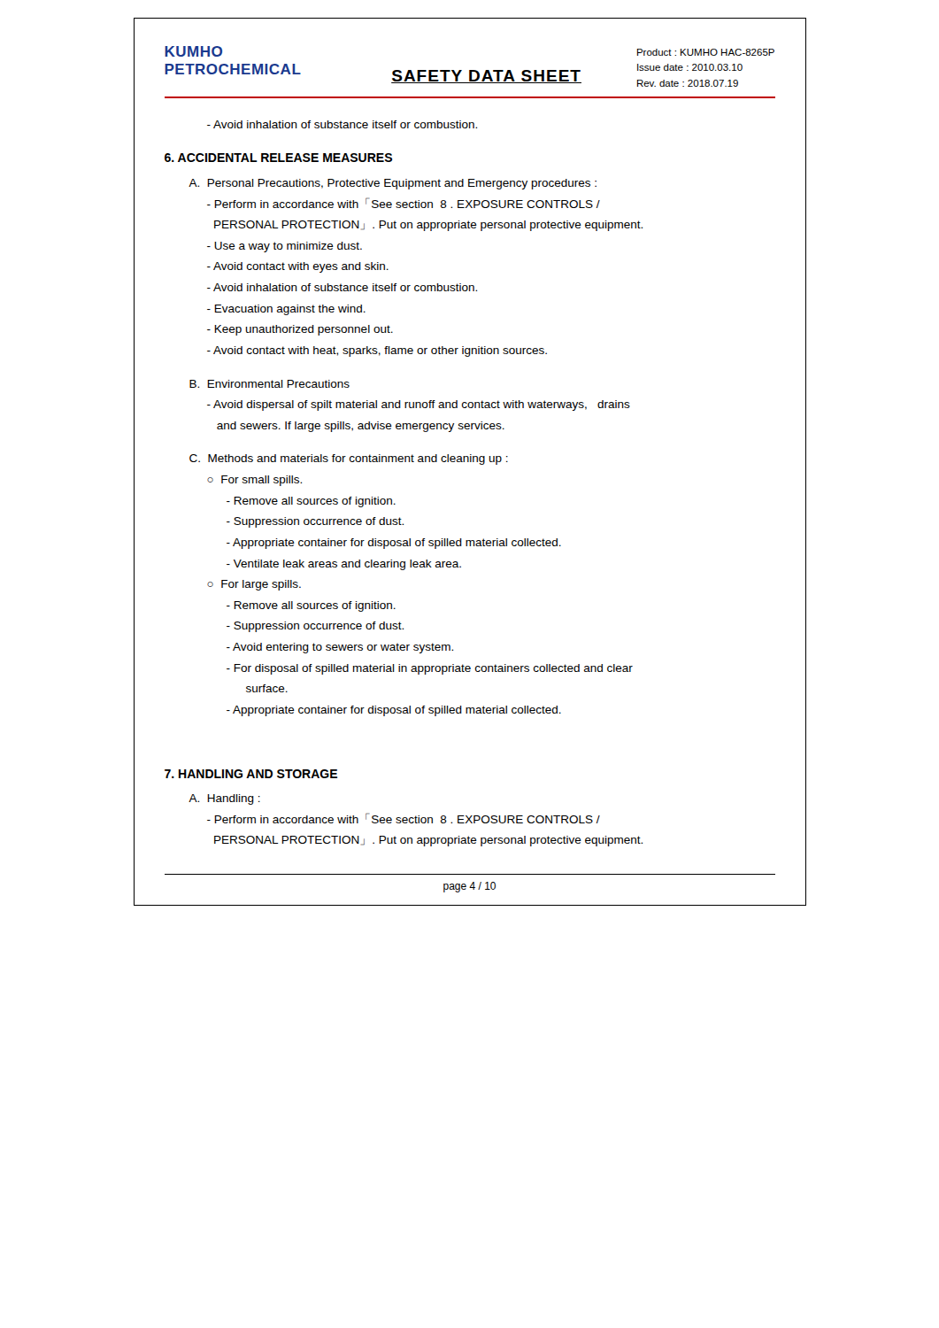KUMHO
PETROCHEMICAL
SAFETY DATA SHEET
Product : KUMHO HAC-8265P
Issue date : 2010.03.10
Rev. date : 2018.07.19
- Avoid inhalation of substance itself or combustion.
6. ACCIDENTAL RELEASE MEASURES
A. Personal Precautions, Protective Equipment and Emergency procedures :
- Perform in accordance with「See section 8 . EXPOSURE CONTROLS /
PERSONAL PROTECTION」. Put on appropriate personal protective equipment.
- Use a way to minimize dust.
- Avoid contact with eyes and skin.
- Avoid inhalation of substance itself or combustion.
- Evacuation against the wind.
- Keep unauthorized personnel out.
- Avoid contact with heat, sparks, flame or other ignition sources.
B. Environmental Precautions
- Avoid dispersal of spilt material and runoff and contact with waterways, drains
and sewers. If large spills, advise emergency services.
C. Methods and materials for containment and cleaning up :
○ For small spills.
- Remove all sources of ignition.
- Suppression occurrence of dust.
- Appropriate container for disposal of spilled material collected.
- Ventilate leak areas and clearing leak area.
○ For large spills.
- Remove all sources of ignition.
- Suppression occurrence of dust.
- Avoid entering to sewers or water system.
- For disposal of spilled material in appropriate containers collected and clear
surface.
- Appropriate container for disposal of spilled material collected.
7. HANDLING AND STORAGE
A. Handling :
- Perform in accordance with「See section 8 . EXPOSURE CONTROLS /
PERSONAL PROTECTION」. Put on appropriate personal protective equipment.
page 4 / 10